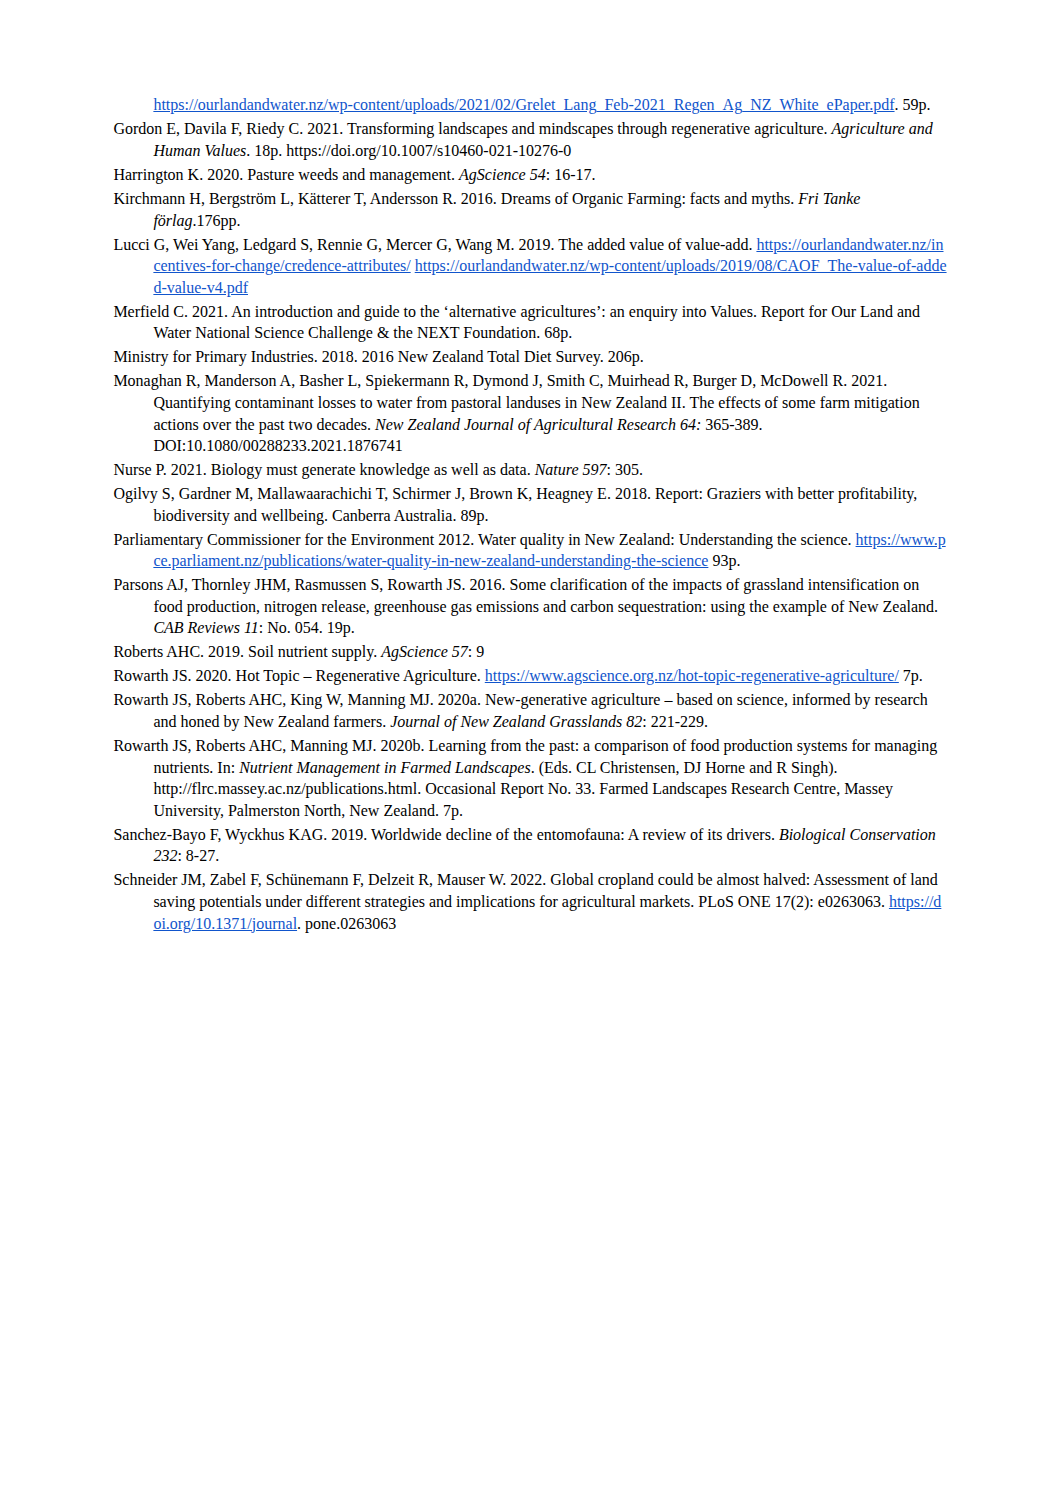https://ourlandandwater.nz/wp-content/uploads/2021/02/Grelet_Lang_Feb-2021_Regen_Ag_NZ_White_ePaper.pdf. 59p.
Gordon E, Davila F, Riedy C. 2021. Transforming landscapes and mindscapes through regenerative agriculture. Agriculture and Human Values. 18p. https://doi.org/10.1007/s10460-021-10276-0
Harrington K. 2020. Pasture weeds and management. AgScience 54: 16-17.
Kirchmann H, Bergström L, Kätterer T, Andersson R. 2016. Dreams of Organic Farming: facts and myths. Fri Tanke förlag.176pp.
Lucci G, Wei Yang, Ledgard S, Rennie G, Mercer G, Wang M. 2019. The added value of value-add. https://ourlandandwater.nz/incentives-for-change/credence-attributes/ https://ourlandandwater.nz/wp-content/uploads/2019/08/CAOF_The-value-of-added-value-v4.pdf
Merfield C. 2021. An introduction and guide to the ‘alternative agricultures’: an enquiry into Values. Report for Our Land and Water National Science Challenge & the NEXT Foundation. 68p.
Ministry for Primary Industries. 2018. 2016 New Zealand Total Diet Survey. 206p.
Monaghan R, Manderson A, Basher L, Spiekermann R, Dymond J, Smith C, Muirhead R, Burger D, McDowell R. 2021. Quantifying contaminant losses to water from pastoral landuses in New Zealand II. The effects of some farm mitigation actions over the past two decades. New Zealand Journal of Agricultural Research 64: 365-389. DOI:10.1080/00288233.2021.1876741
Nurse P. 2021. Biology must generate knowledge as well as data. Nature 597: 305.
Ogilvy S, Gardner M, Mallawaarachichi T, Schirmer J, Brown K, Heagney E. 2018. Report: Graziers with better profitability, biodiversity and wellbeing. Canberra Australia. 89p.
Parliamentary Commissioner for the Environment 2012. Water quality in New Zealand: Understanding the science. https://www.pce.parliament.nz/publications/water-quality-in-new-zealand-understanding-the-science 93p.
Parsons AJ, Thornley JHM, Rasmussen S, Rowarth JS. 2016. Some clarification of the impacts of grassland intensification on food production, nitrogen release, greenhouse gas emissions and carbon sequestration: using the example of New Zealand. CAB Reviews 11: No. 054. 19p.
Roberts AHC. 2019. Soil nutrient supply. AgScience 57: 9
Rowarth JS. 2020. Hot Topic – Regenerative Agriculture. https://www.agscience.org.nz/hot-topic-regenerative-agriculture/ 7p.
Rowarth JS, Roberts AHC, King W, Manning MJ. 2020a. New-generative agriculture – based on science, informed by research and honed by New Zealand farmers. Journal of New Zealand Grasslands 82: 221-229.
Rowarth JS, Roberts AHC, Manning MJ. 2020b. Learning from the past: a comparison of food production systems for managing nutrients. In: Nutrient Management in Farmed Landscapes. (Eds. CL Christensen, DJ Horne and R Singh). http://flrc.massey.ac.nz/publications.html. Occasional Report No. 33. Farmed Landscapes Research Centre, Massey University, Palmerston North, New Zealand. 7p.
Sanchez-Bayo F, Wyckhus KAG. 2019. Worldwide decline of the entomofauna: A review of its drivers. Biological Conservation 232: 8-27.
Schneider JM, Zabel F, Schünemann F, Delzeit R, Mauser W. 2022. Global cropland could be almost halved: Assessment of land saving potentials under different strategies and implications for agricultural markets. PLoS ONE 17(2): e0263063. https://doi.org/10.1371/journal. pone.0263063